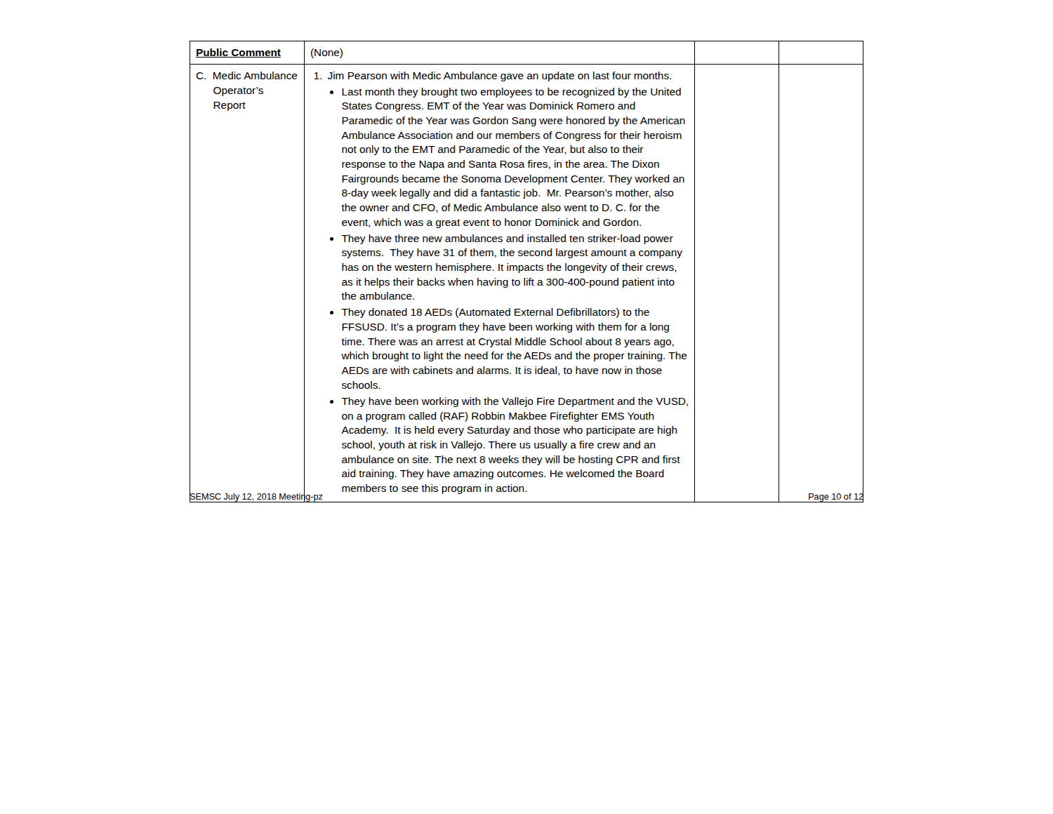| Public Comment | (None) | | |
| C. Medic Ambulance Operator’s Report | Jim Pearson with Medic Ambulance gave an update on last four months. Last month they brought two employees to be recognized by the United States Congress. EMT of the Year was Dominick Romero and Paramedic of the Year was Gordon Sang were honored by the American Ambulance Association and our members of Congress for their heroism not only to the EMT and Paramedic of the Year, but also to their response to the Napa and Santa Rosa fires, in the area. The Dixon Fairgrounds became the Sonoma Development Center. They worked an 8-day week legally and did a fantastic job. Mr. Pearson’s mother, also the owner and CFO, of Medic Ambulance also went to D. C. for the event, which was a great event to honor Dominick and Gordon. They have three new ambulances and installed ten striker-load power systems. They have 31 of them, the second largest amount a company has on the western hemisphere. It impacts the longevity of their crews, as it helps their backs when having to lift a 300-400-pound patient into the ambulance. They donated 18 AEDs (Automated External Defibrillators) to the FFSUSD. It’s a program they have been working with them for a long time. There was an arrest at Crystal Middle School about 8 years ago, which brought to light the need for the AEDs and the proper training. The AEDs are with cabinets and alarms. It is ideal, to have now in those schools. They have been working with the Vallejo Fire Department and the VUSD, on a program called (RAF) Robbin Makbee Firefighter EMS Youth Academy. It is held every Saturday and those who participate are high school, youth at risk in Vallejo. There us usually a fire crew and an ambulance on site. The next 8 weeks they will be hosting CPR and first aid training. They have amazing outcomes. He welcomed the Board members to see this program in action. | | |
SEMSC July 12, 2018 Meeting-pz Page 10 of 12